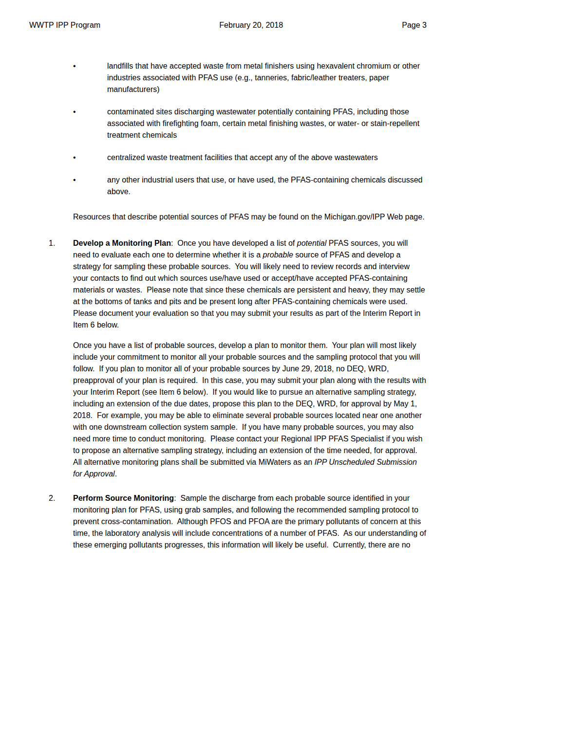WWTP IPP Program February 20, 2018 Page 3
landfills that have accepted waste from metal finishers using hexavalent chromium or other industries associated with PFAS use (e.g., tanneries, fabric/leather treaters, paper manufacturers)
contaminated sites discharging wastewater potentially containing PFAS, including those associated with firefighting foam, certain metal finishing wastes, or water- or stain-repellent treatment chemicals
centralized waste treatment facilities that accept any of the above wastewaters
any other industrial users that use, or have used, the PFAS-containing chemicals discussed above.
Resources that describe potential sources of PFAS may be found on the Michigan.gov/IPP Web page.
Develop a Monitoring Plan: Once you have developed a list of potential PFAS sources, you will need to evaluate each one to determine whether it is a probable source of PFAS and develop a strategy for sampling these probable sources. You will likely need to review records and interview your contacts to find out which sources use/have used or accept/have accepted PFAS-containing materials or wastes. Please note that since these chemicals are persistent and heavy, they may settle at the bottoms of tanks and pits and be present long after PFAS-containing chemicals were used. Please document your evaluation so that you may submit your results as part of the Interim Report in Item 6 below.
Once you have a list of probable sources, develop a plan to monitor them. Your plan will most likely include your commitment to monitor all your probable sources and the sampling protocol that you will follow. If you plan to monitor all of your probable sources by June 29, 2018, no DEQ, WRD, preapproval of your plan is required. In this case, you may submit your plan along with the results with your Interim Report (see Item 6 below). If you would like to pursue an alternative sampling strategy, including an extension of the due dates, propose this plan to the DEQ, WRD, for approval by May 1, 2018. For example, you may be able to eliminate several probable sources located near one another with one downstream collection system sample. If you have many probable sources, you may also need more time to conduct monitoring. Please contact your Regional IPP PFAS Specialist if you wish to propose an alternative sampling strategy, including an extension of the time needed, for approval. All alternative monitoring plans shall be submitted via MiWaters as an IPP Unscheduled Submission for Approval.
Perform Source Monitoring: Sample the discharge from each probable source identified in your monitoring plan for PFAS, using grab samples, and following the recommended sampling protocol to prevent cross-contamination. Although PFOS and PFOA are the primary pollutants of concern at this time, the laboratory analysis will include concentrations of a number of PFAS. As our understanding of these emerging pollutants progresses, this information will likely be useful. Currently, there are no